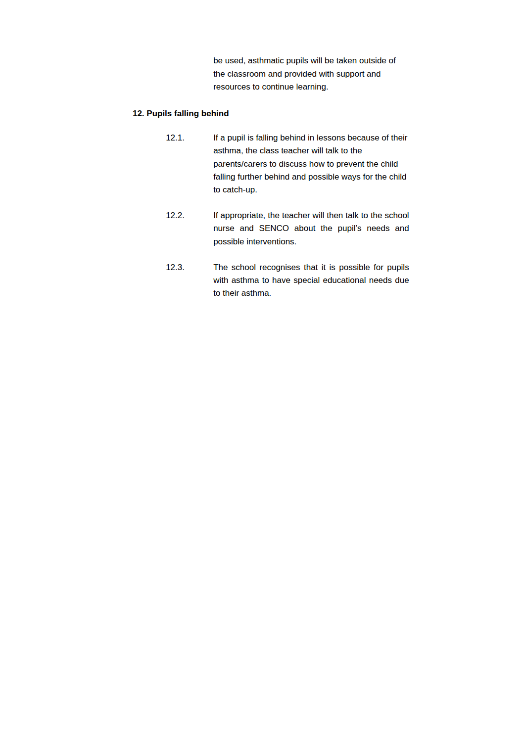be used, asthmatic pupils will be taken outside of the classroom and provided with support and resources to continue learning.
12. Pupils falling behind
12.1. If a pupil is falling behind in lessons because of their asthma, the class teacher will talk to the parents/carers to discuss how to prevent the child falling further behind and possible ways for the child to catch-up.
12.2. If appropriate, the teacher will then talk to the school nurse and SENCO about the pupil’s needs and possible interventions.
12.3. The school recognises that it is possible for pupils with asthma to have special educational needs due to their asthma.